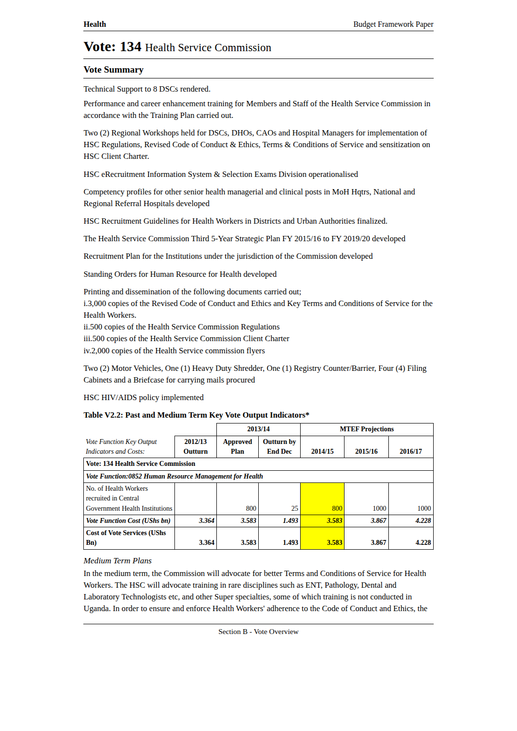Health
Budget Framework Paper
Vote: 134 Health Service Commission
Vote Summary
Technical Support to 8 DSCs rendered.
Performance and career enhancement training for Members and Staff of the Health Service Commission in accordance with the Training Plan carried out.
Two (2) Regional Workshops held for DSCs, DHOs, CAOs and Hospital Managers for implementation of HSC Regulations, Revised Code of Conduct & Ethics, Terms & Conditions of Service and sensitization on HSC Client Charter.
HSC eRecruitment Information System & Selection Exams Division operationalised
Competency profiles for other senior health managerial and clinical posts in MoH Hqtrs, National and Regional Referral Hospitals developed
HSC Recruitment Guidelines for Health Workers in Districts and Urban Authorities finalized.
The Health Service Commission Third 5-Year Strategic Plan FY 2015/16 to FY 2019/20 developed
Recruitment Plan for the Institutions under the jurisdiction of the Commission developed
Standing Orders for Human Resource for Health developed
Printing and dissemination of the following documents carried out;
i.3,000 copies of the Revised Code of Conduct and Ethics and Key Terms and Conditions of Service for the Health Workers.
ii.500 copies of the Health Service Commission Regulations
iii.500 copies of the Health Service Commission Client Charter
iv.2,000 copies of the Health Service commission flyers
Two (2) Motor Vehicles, One (1) Heavy Duty Shredder, One (1) Registry Counter/Barrier, Four (4) Filing Cabinets and a Briefcase for carrying mails procured
HSC HIV/AIDS policy implemented
Table V2.2: Past and Medium Term Key Vote Output Indicators*
| | | 2013/14 | MTEF Projections |
| --- | --- | --- | --- |
| Vote Function Key Output Indicators and Costs: | 2012/13 Outturn | Approved Plan | Outturn by End Dec | 2014/15 | 2015/16 | 2016/17 |
| Vote: 134 Health Service Commission |
| Vote Function:0852 Human Resource Management for Health |
| No. of Health Workers recruited in Central Government Health Institutions | | 800 | 25 | 800 | 1000 | 1000 |
| Vote Function Cost (UShs bn) | 3.364 | 3.583 | 1.493 | 3.583 | 3.867 | 4.228 |
| Cost of Vote Services (UShs Bn) | 3.364 | 3.583 | 1.493 | 3.583 | 3.867 | 4.228 |
Medium Term Plans
In the medium term, the Commission will advocate for better Terms and Conditions of Service for Health Workers. The HSC will advocate training in rare disciplines such as ENT, Pathology, Dental and Laboratory Technologists etc, and other Super specialties, some of which training is not conducted in Uganda. In order to ensure and enforce Health Workers' adherence to the Code of Conduct and Ethics, the
Section B - Vote Overview